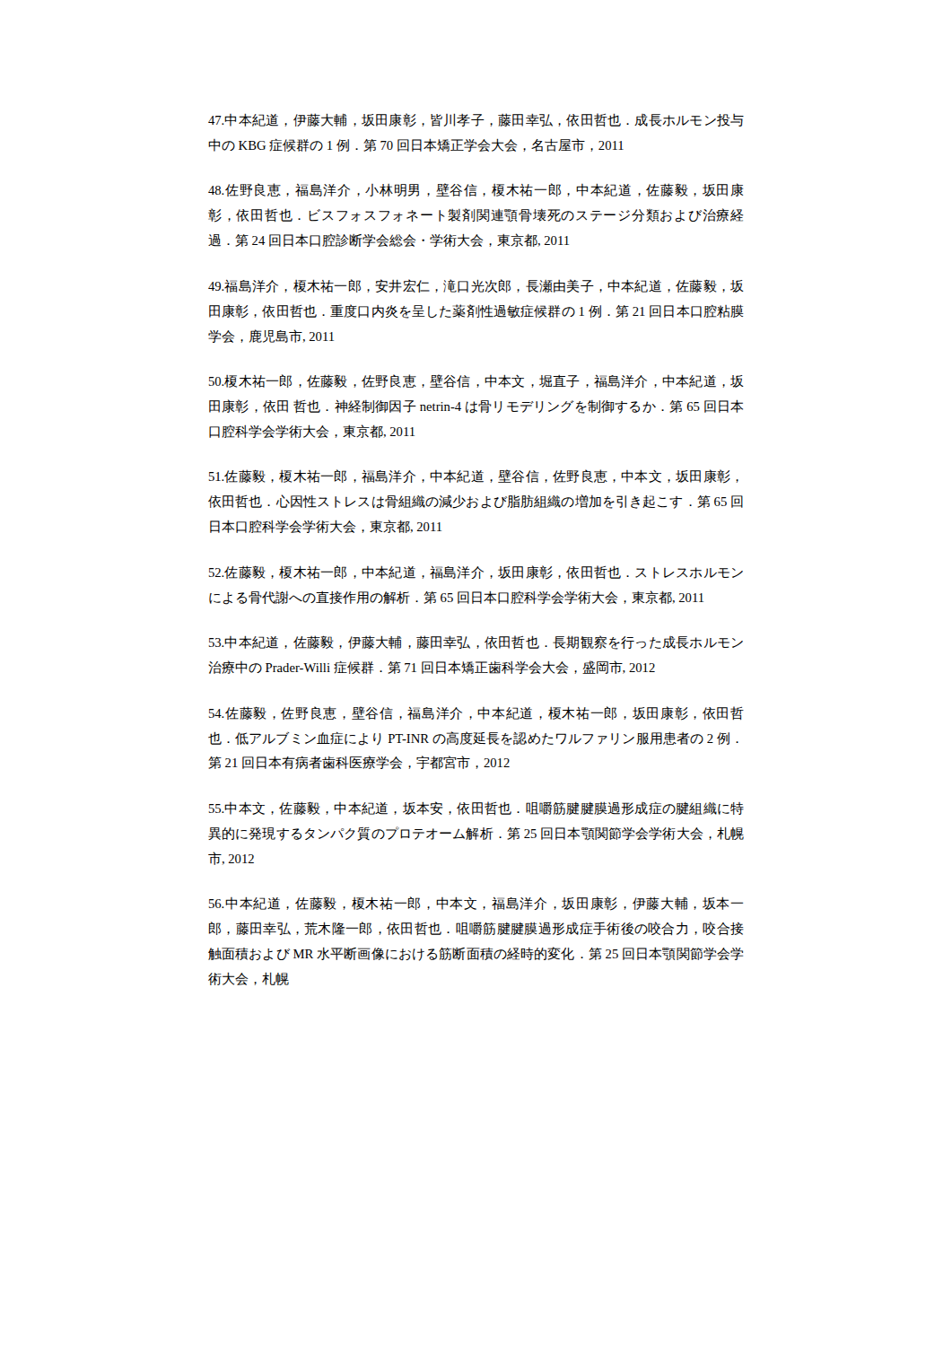47. 中本紀道，伊藤大輔，坂田康彰，皆川孝子，藤田幸弘，依田哲也．成長ホルモン投与中の KBG 症候群の 1 例．第 70 回日本矯正学会大会，名古屋市，2011
48. 佐野良恵，福島洋介，小林明男，壁谷信，榎木祐一郎，中本紀道，佐藤毅，坂田康彰，依田哲也．ビスフォスフォネート製剤関連顎骨壊死のステージ分類および治療経過．第 24 回日本口腔診断学会総会・学術大会，東京都, 2011
49. 福島洋介，榎木祐一郎，安井宏仁，滝口光次郎，長瀬由美子，中本紀道，佐藤毅，坂田康彰，依田哲也．重度口内炎を呈した薬剤性過敏症候群の 1 例．第 21 回日本口腔粘膜学会，鹿児島市, 2011
50. 榎木祐一郎，佐藤毅，佐野良恵，壁谷信，中本文，堀直子，福島洋介，中本紀道，坂田康彰，依田 哲也．神経制御因子 netrin-4 は骨リモデリングを制御するか．第 65 回日本口腔科学会学術大会，東京都, 2011
51. 佐藤毅，榎木祐一郎，福島洋介，中本紀道，壁谷信，佐野良恵，中本文，坂田康彰，依田哲也．心因性ストレスは骨組織の減少および脂肪組織の増加を引き起こす．第 65 回日本口腔科学会学術大会，東京都, 2011
52. 佐藤毅，榎木祐一郎，中本紀道，福島洋介，坂田康彰，依田哲也．ストレスホルモンによる骨代謝への直接作用の解析．第 65 回日本口腔科学会学術大会，東京都, 2011
53. 中本紀道，佐藤毅，伊藤大輔，藤田幸弘，依田哲也．長期観察を行った成長ホルモン治療中の Prader-Willi 症候群．第 71 回日本矯正歯科学会大会，盛岡市, 2012
54. 佐藤毅，佐野良恵，壁谷信，福島洋介，中本紀道，榎木祐一郎，坂田康彰，依田哲也．低アルブミン血症により PT-INR の高度延長を認めたワルファリン服用患者の 2 例．第 21 回日本有病者歯科医療学会，宇都宮市，2012
55. 中本文，佐藤毅，中本紀道，坂本安，依田哲也．咀嚼筋腱腱膜過形成症の腱組織に特異的に発現するタンパク質のプロテオーム解析．第 25 回日本顎関節学会学術大会，札幌市, 2012
56. 中本紀道，佐藤毅，榎木祐一郎，中本文，福島洋介，坂田康彰，伊藤大輔，坂本一郎，藤田幸弘，荒木隆一郎，依田哲也．咀嚼筋腱腱膜過形成症手術後の咬合力，咬合接触面積および MR 水平断画像における筋断面積の経時的変化．第 25 回日本顎関節学会学術大会，札幌